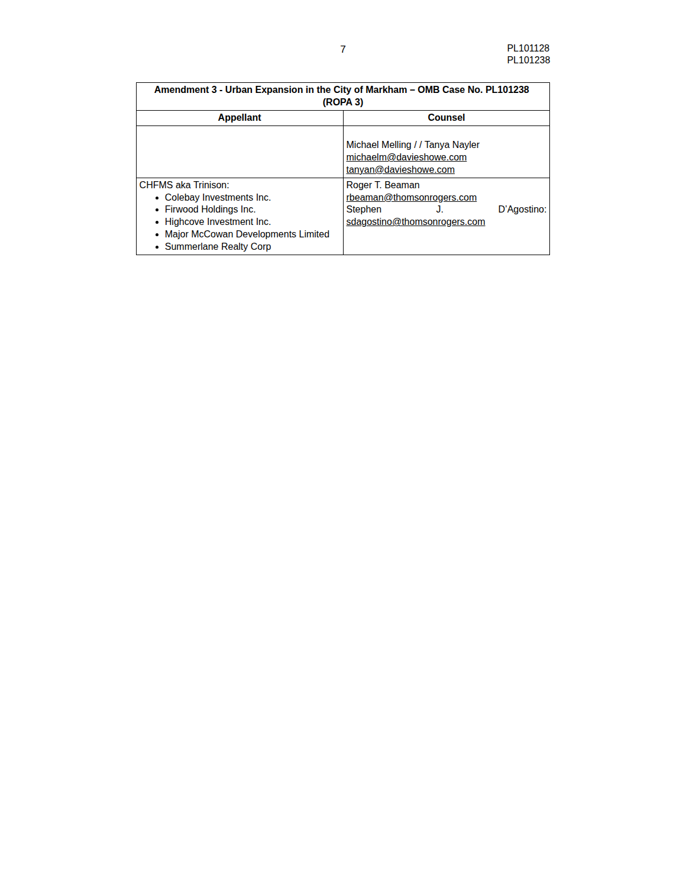7
PL101128
PL101238
| Amendment 3 - Urban Expansion in the City of Markham – OMB Case No. PL101238 (ROPA 3) |
| --- |
| Appellant | Counsel |
| | Michael Melling / / Tanya Nayler michaelm@davieshowe.com tanyan@davieshowe.com |
| CHFMS aka Trinison: Colebay Investments Inc. Firwood Holdings Inc. Highcove Investment Inc. Major McCowan Developments Limited Summerlane Realty Corp | Roger T. Beaman rbeaman@thomsonrogers.com Stephen J. D’Agostino: sdagostino@thomsonrogers.com |